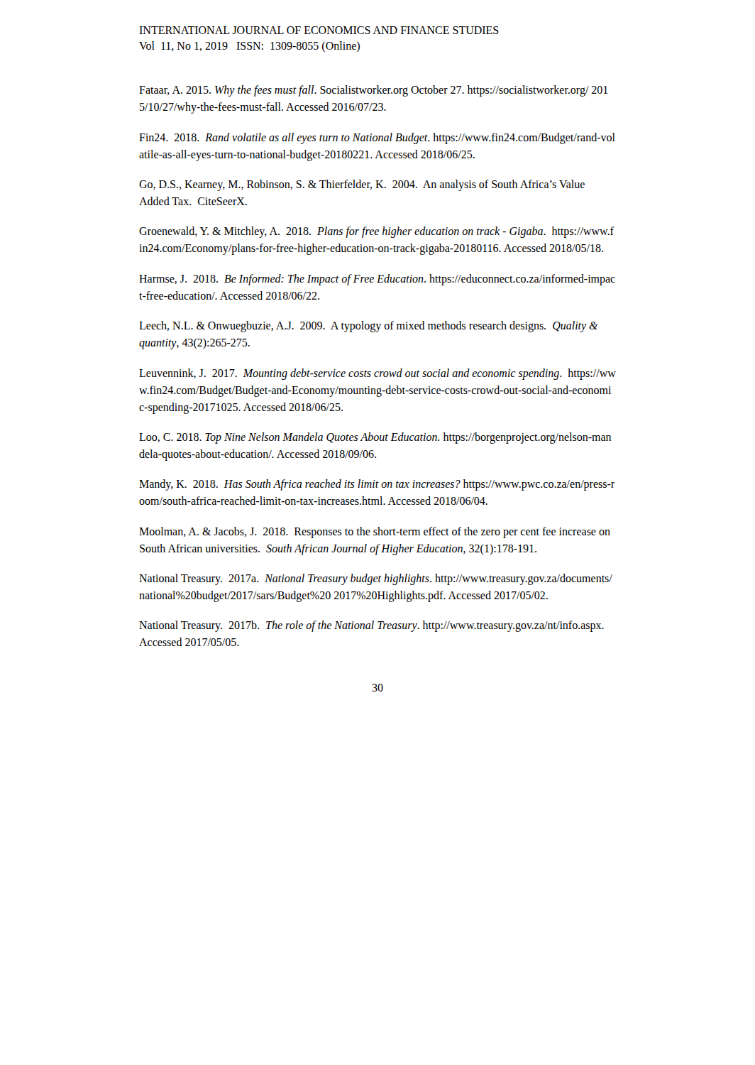INTERNATIONAL JOURNAL OF ECONOMICS AND FINANCE STUDIES
Vol 11, No 1, 2019 ISSN: 1309-8055 (Online)
Fataar, A. 2015. Why the fees must fall. Socialistworker.org October 27. https://socialistworker.org/ 2015/10/27/why-the-fees-must-fall. Accessed 2016/07/23.
Fin24. 2018. Rand volatile as all eyes turn to National Budget. https://www.fin24.com/Budget/rand-volatile-as-all-eyes-turn-to-national-budget-20180221. Accessed 2018/06/25.
Go, D.S., Kearney, M., Robinson, S. & Thierfelder, K. 2004. An analysis of South Africa’s Value Added Tax. CiteSeerX.
Groenewald, Y. & Mitchley, A. 2018. Plans for free higher education on track - Gigaba. https://www.fin24.com/Economy/plans-for-free-higher-education-on-track-gigaba-20180116. Accessed 2018/05/18.
Harmse, J. 2018. Be Informed: The Impact of Free Education. https://educonnect.co.za/informed-impact-free-education/. Accessed 2018/06/22.
Leech, N.L. & Onwuegbuzie, A.J. 2009. A typology of mixed methods research designs. Quality & quantity, 43(2):265-275.
Leuvennink, J. 2017. Mounting debt-service costs crowd out social and economic spending. https://www.fin24.com/Budget/Budget-and-Economy/mounting-debt-service-costs-crowd-out-social-and-economic-spending-20171025. Accessed 2018/06/25.
Loo, C. 2018. Top Nine Nelson Mandela Quotes About Education. https://borgenproject.org/nelson-mandela-quotes-about-education/. Accessed 2018/09/06.
Mandy, K. 2018. Has South Africa reached its limit on tax increases? https://www.pwc.co.za/en/press-room/south-africa-reached-limit-on-tax-increases.html. Accessed 2018/06/04.
Moolman, A. & Jacobs, J. 2018. Responses to the short-term effect of the zero per cent fee increase on South African universities. South African Journal of Higher Education, 32(1):178-191.
National Treasury. 2017a. National Treasury budget highlights. http://www.treasury.gov.za/documents/national%20budget/2017/sars/Budget%20 2017%20Highlights.pdf. Accessed 2017/05/02.
National Treasury. 2017b. The role of the National Treasury. http://www.treasury.gov.za/nt/info.aspx. Accessed 2017/05/05.
30